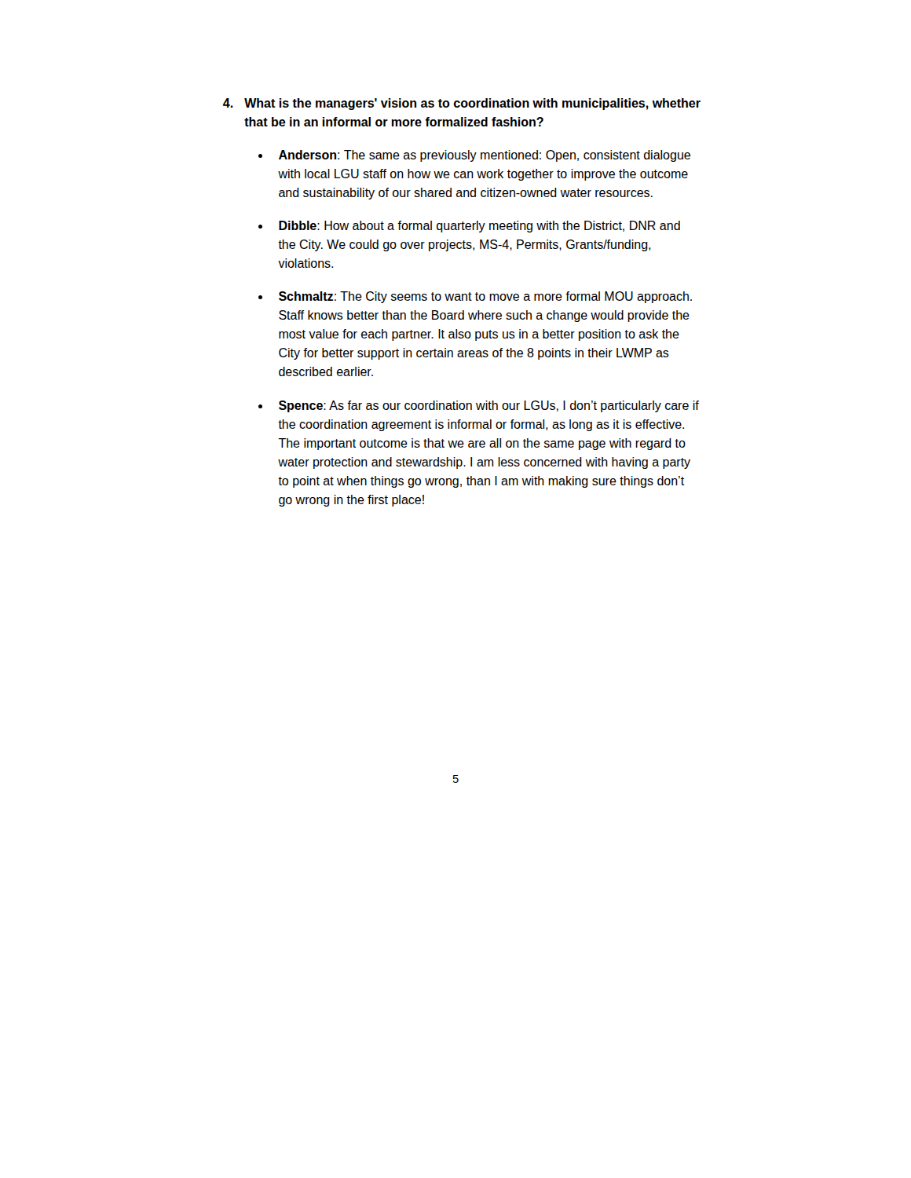What is the managers' vision as to coordination with municipalities, whether that be in an informal or more formalized fashion?
Anderson: The same as previously mentioned: Open, consistent dialogue with local LGU staff on how we can work together to improve the outcome and sustainability of our shared and citizen-owned water resources.
Dibble: How about a formal quarterly meeting with the District, DNR and the City. We could go over projects, MS-4, Permits, Grants/funding, violations.
Schmaltz: The City seems to want to move a more formal MOU approach. Staff knows better than the Board where such a change would provide the most value for each partner. It also puts us in a better position to ask the City for better support in certain areas of the 8 points in their LWMP as described earlier.
Spence: As far as our coordination with our LGUs, I don’t particularly care if the coordination agreement is informal or formal, as long as it is effective. The important outcome is that we are all on the same page with regard to water protection and stewardship. I am less concerned with having a party to point at when things go wrong, than I am with making sure things don’t go wrong in the first place!
5